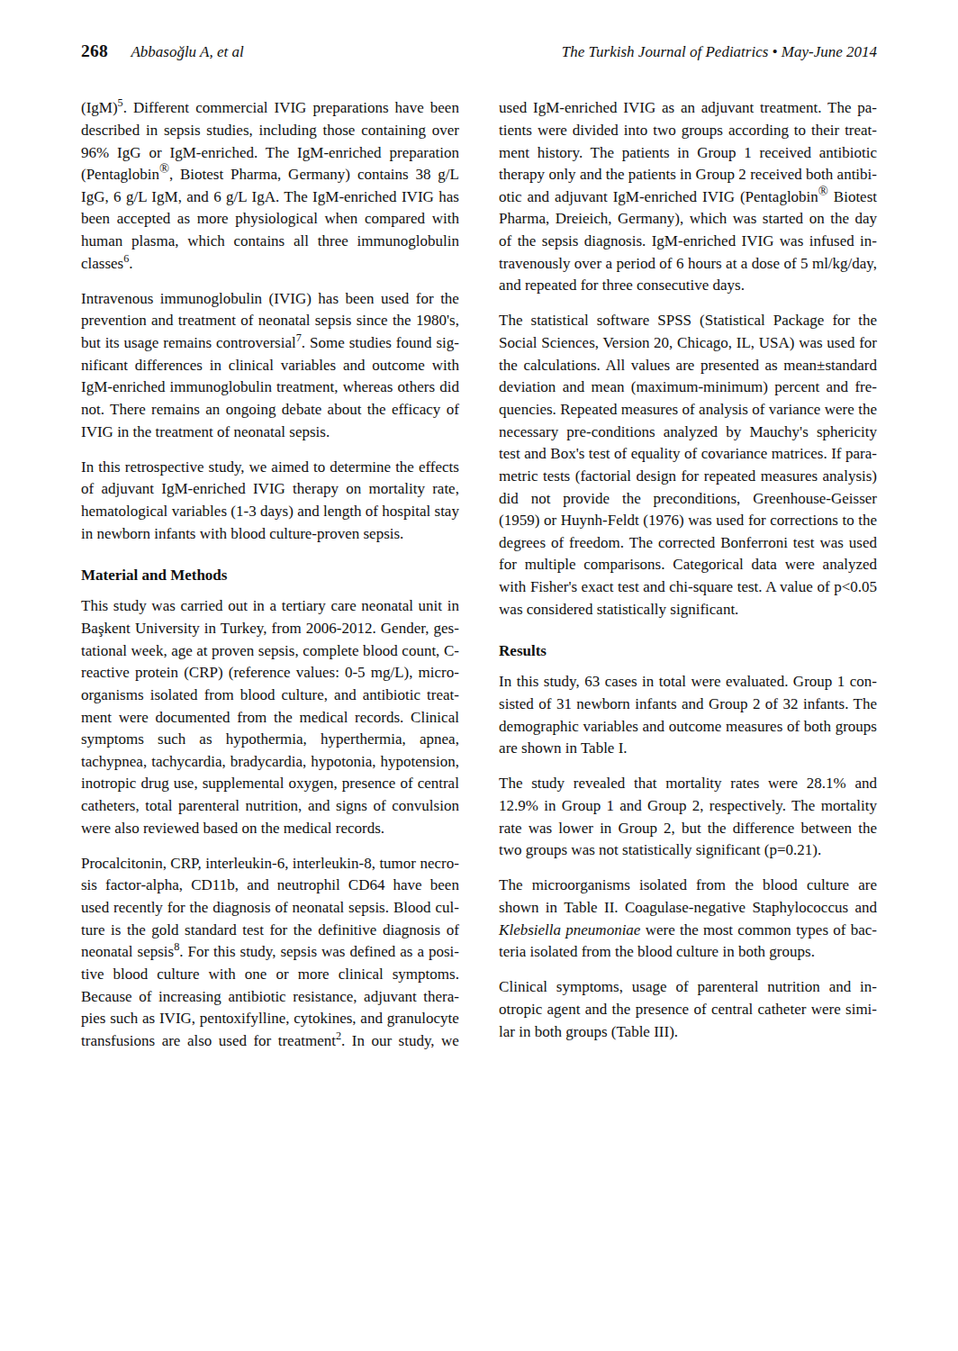268 Abbasoğlu A, et al The Turkish Journal of Pediatrics • May-June 2014
(IgM)5. Different commercial IVIG preparations have been described in sepsis studies, including those containing over 96% IgG or IgM-enriched. The IgM-enriched preparation (Pentaglobin®, Biotest Pharma, Germany) contains 38 g/L IgG, 6 g/L IgM, and 6 g/L IgA. The IgM-enriched IVIG has been accepted as more physiological when compared with human plasma, which contains all three immunoglobulin classes6.
Intravenous immunoglobulin (IVIG) has been used for the prevention and treatment of neonatal sepsis since the 1980's, but its usage remains controversial7. Some studies found significant differences in clinical variables and outcome with IgM-enriched immunoglobulin treatment, whereas others did not. There remains an ongoing debate about the efficacy of IVIG in the treatment of neonatal sepsis.
In this retrospective study, we aimed to determine the effects of adjuvant IgM-enriched IVIG therapy on mortality rate, hematological variables (1-3 days) and length of hospital stay in newborn infants with blood culture-proven sepsis.
Material and Methods
This study was carried out in a tertiary care neonatal unit in Başkent University in Turkey, from 2006-2012. Gender, gestational week, age at proven sepsis, complete blood count, C-reactive protein (CRP) (reference values: 0-5 mg/L), microorganisms isolated from blood culture, and antibiotic treatment were documented from the medical records. Clinical symptoms such as hypothermia, hyperthermia, apnea, tachypnea, tachycardia, bradycardia, hypotonia, hypotension, inotropic drug use, supplemental oxygen, presence of central catheters, total parenteral nutrition, and signs of convulsion were also reviewed based on the medical records.
Procalcitonin, CRP, interleukin-6, interleukin-8, tumor necrosis factor-alpha, CD11b, and neutrophil CD64 have been used recently for the diagnosis of neonatal sepsis. Blood culture is the gold standard test for the definitive diagnosis of neonatal sepsis8. For this study, sepsis was defined as a positive blood culture with one or more clinical symptoms. Because of increasing antibiotic resistance, adjuvant therapies such as IVIG, pentoxifylline, cytokines, and granulocyte transfusions are also used for treatment2. In our study, we used IgM-enriched IVIG as an adjuvant treatment. The patients were divided into two groups according to their treatment history. The patients in Group 1 received antibiotic therapy only and the patients in Group 2 received both antibiotic and adjuvant IgM-enriched IVIG (Pentaglobin® Biotest Pharma, Dreieich, Germany), which was started on the day of the sepsis diagnosis. IgM-enriched IVIG was infused intravenously over a period of 6 hours at a dose of 5 ml/kg/day, and repeated for three consecutive days.
The statistical software SPSS (Statistical Package for the Social Sciences, Version 20, Chicago, IL, USA) was used for the calculations. All values are presented as mean±standard deviation and mean (maximum-minimum) percent and frequencies. Repeated measures of analysis of variance were the necessary pre-conditions analyzed by Mauchy's sphericity test and Box's test of equality of covariance matrices. If parametric tests (factorial design for repeated measures analysis) did not provide the preconditions, Greenhouse-Geisser (1959) or Huynh-Feldt (1976) was used for corrections to the degrees of freedom. The corrected Bonferroni test was used for multiple comparisons. Categorical data were analyzed with Fisher's exact test and chi-square test. A value of p<0.05 was considered statistically significant.
Results
In this study, 63 cases in total were evaluated. Group 1 consisted of 31 newborn infants and Group 2 of 32 infants. The demographic variables and outcome measures of both groups are shown in Table I.
The study revealed that mortality rates were 28.1% and 12.9% in Group 1 and Group 2, respectively. The mortality rate was lower in Group 2, but the difference between the two groups was not statistically significant (p=0.21).
The microorganisms isolated from the blood culture are shown in Table II. Coagulase-negative Staphylococcus and Klebsiella pneumoniae were the most common types of bacteria isolated from the blood culture in both groups.
Clinical symptoms, usage of parenteral nutrition and inotropic agent and the presence of central catheter were similar in both groups (Table III).